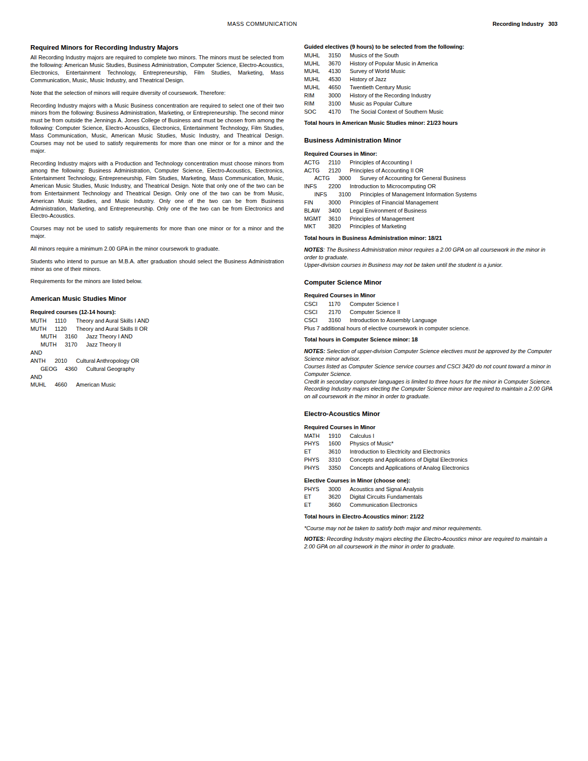MASS COMMUNICATION Recording Industry 303
Required Minors for Recording Industry Majors
All Recording Industry majors are required to complete two minors. The minors must be selected from the following: American Music Studies, Business Administration, Computer Science, Electro-Acoustics, Electronics, Entertainment Technology, Entrepreneurship, Film Studies, Marketing, Mass Communication, Music, Music Industry, and Theatrical Design.
Note that the selection of minors will require diversity of coursework. Therefore:
Recording Industry majors with a Music Business concentration are required to select one of their two minors from the following: Business Administration, Marketing, or Entrepreneurship. The second minor must be from outside the Jennings A. Jones College of Business and must be chosen from among the following: Computer Science, Electro-Acoustics, Electronics, Entertainment Technology, Film Studies, Mass Communication, Music, American Music Studies, Music Industry, and Theatrical Design. Courses may not be used to satisfy requirements for more than one minor or for a minor and the major.
Recording Industry majors with a Production and Technology concentration must choose minors from among the following: Business Administration, Computer Science, Electro-Acoustics, Electronics, Entertainment Technology, Entrepreneurship, Film Studies, Marketing, Mass Communication, Music, American Music Studies, Music Industry, and Theatrical Design. Note that only one of the two can be from Entertainment Technology and Theatrical Design. Only one of the two can be from Music, American Music Studies, and Music Industry. Only one of the two can be from Business Administration, Marketing, and Entrepreneurship. Only one of the two can be from Electronics and Electro-Acoustics.
Courses may not be used to satisfy requirements for more than one minor or for a minor and the major.
All minors require a minimum 2.00 GPA in the minor coursework to graduate.
Students who intend to pursue an M.B.A. after graduation should select the Business Administration minor as one of their minors.
Requirements for the minors are listed below.
American Music Studies Minor
Required courses (12-14 hours):
MUTH 1110 Theory and Aural Skills I AND
MUTH 1120 Theory and Aural Skills II OR
MUTH 3160 Jazz Theory I AND
MUTH 3170 Jazz Theory II
AND
ANTH 2010 Cultural Anthropology OR
GEOG 4360 Cultural Geography
AND
MUHL 4660 American Music
Guided electives (9 hours) to be selected from the following:
MUHL 3150 Musics of the South
MUHL 3670 History of Popular Music in America
MUHL 4130 Survey of World Music
MUHL 4530 History of Jazz
MUHL 4650 Twentieth Century Music
RIM 3000 History of the Recording Industry
RIM 3100 Music as Popular Culture
SOC 4170 The Social Context of Southern Music
Total hours in American Music Studies minor: 21/23 hours
Business Administration Minor
Required Courses in Minor:
ACTG 2110 Principles of Accounting I
ACTG 2120 Principles of Accounting II OR
ACTG 3000 Survey of Accounting for General Business
INFS 2200 Introduction to Microcomputing OR
INFS 3100 Principles of Management Information Systems
FIN 3000 Principles of Financial Management
BLAW 3400 Legal Environment of Business
MGMT 3610 Principles of Management
MKT 3820 Principles of Marketing
Total hours in Business Administration minor: 18/21
NOTES: The Business Administration minor requires a 2.00 GPA on all coursework in the minor in order to graduate.
Upper-division courses in Business may not be taken until the student is a junior.
Computer Science Minor
Required Courses in Minor
CSCI 1170 Computer Science I
CSCI 2170 Computer Science II
CSCI 3160 Introduction to Assembly Language
Plus 7 additional hours of elective coursework in computer science.
Total hours in Computer Science minor: 18
NOTES: Selection of upper-division Computer Science electives must be approved by the Computer Science minor advisor.
Courses listed as Computer Science service courses and CSCI 3420 do not count toward a minor in Computer Science.
Credit in secondary computer languages is limited to three hours for the minor in Computer Science.
Recording Industry majors electing the Computer Science minor are required to maintain a 2.00 GPA on all coursework in the minor in order to graduate.
Electro-Acoustics Minor
Required Courses in Minor
MATH 1910 Calculus I
PHYS 1600 Physics of Music*
ET 3610 Introduction to Electricity and Electronics
PHYS 3310 Concepts and Applications of Digital Electronics
PHYS 3350 Concepts and Applications of Analog Electronics
Elective Courses in Minor (choose one):
PHYS 3000 Acoustics and Signal Analysis
ET 3620 Digital Circuits Fundamentals
ET 3660 Communication Electronics
Total hours in Electro-Acoustics minor: 21/22
*Course may not be taken to satisfy both major and minor requirements.
NOTES: Recording Industry majors electing the Electro-Acoustics minor are required to maintain a 2.00 GPA on all coursework in the minor in order to graduate.